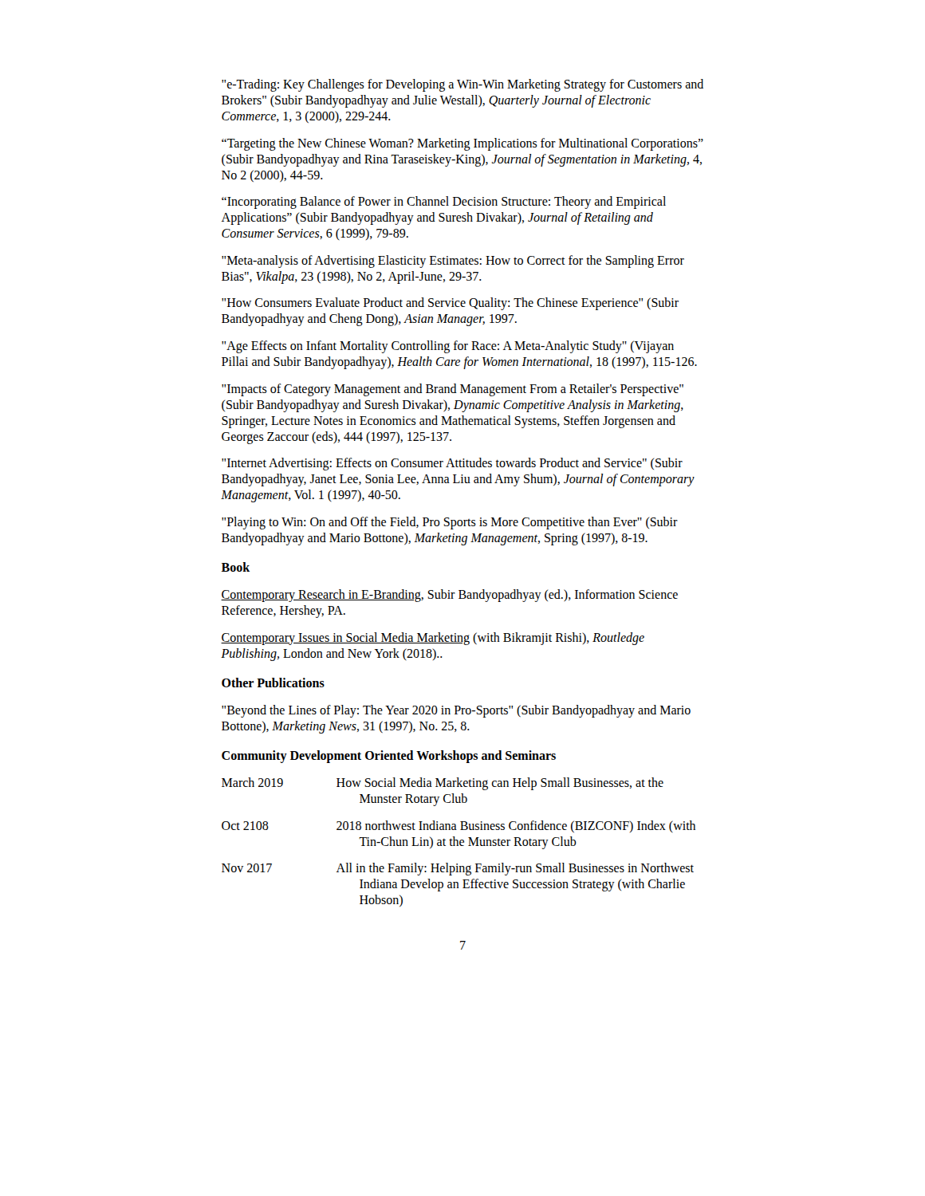"e-Trading: Key Challenges for Developing a Win-Win Marketing Strategy for Customers and Brokers" (Subir Bandyopadhyay and Julie Westall), Quarterly Journal of Electronic Commerce, 1, 3 (2000), 229-244.
“Targeting the New Chinese Woman? Marketing Implications for Multinational Corporations” (Subir Bandyopadhyay and Rina Taraseiskey-King), Journal of Segmentation in Marketing, 4, No 2 (2000), 44-59.
“Incorporating Balance of Power in Channel Decision Structure: Theory and Empirical Applications” (Subir Bandyopadhyay and Suresh Divakar), Journal of Retailing and Consumer Services, 6 (1999), 79-89.
"Meta-analysis of Advertising Elasticity Estimates: How to Correct for the Sampling Error Bias", Vikalpa, 23 (1998), No 2, April-June, 29-37.
"How Consumers Evaluate Product and Service Quality: The Chinese Experience" (Subir Bandyopadhyay and Cheng Dong), Asian Manager, 1997.
"Age Effects on Infant Mortality Controlling for Race: A Meta-Analytic Study" (Vijayan Pillai and Subir Bandyopadhyay), Health Care for Women International, 18 (1997), 115-126.
"Impacts of Category Management and Brand Management From a Retailer's Perspective" (Subir Bandyopadhyay and Suresh Divakar), Dynamic Competitive Analysis in Marketing, Springer, Lecture Notes in Economics and Mathematical Systems, Steffen Jorgensen and Georges Zaccour (eds), 444 (1997), 125-137.
"Internet Advertising: Effects on Consumer Attitudes towards Product and Service" (Subir Bandyopadhyay, Janet Lee, Sonia Lee, Anna Liu and Amy Shum), Journal of Contemporary Management, Vol. 1 (1997), 40-50.
"Playing to Win: On and Off the Field, Pro Sports is More Competitive than Ever" (Subir Bandyopadhyay and Mario Bottone), Marketing Management, Spring (1997), 8-19.
Book
Contemporary Research in E-Branding, Subir Bandyopadhyay (ed.), Information Science Reference, Hershey, PA.
Contemporary Issues in Social Media Marketing (with Bikramjit Rishi), Routledge Publishing, London and New York (2018)..
Other Publications
"Beyond the Lines of Play: The Year 2020 in Pro-Sports" (Subir Bandyopadhyay and Mario Bottone), Marketing News, 31 (1997), No. 25, 8.
Community Development Oriented Workshops and Seminars
| March 2019 | How Social Media Marketing can Help Small Businesses, at the Munster Rotary Club |
| Oct 2108 | 2018 northwest Indiana Business Confidence (BIZCONF) Index (with Tin-Chun Lin) at the Munster Rotary Club |
| Nov 2017 | All in the Family: Helping Family-run Small Businesses in Northwest Indiana Develop an Effective Succession Strategy (with Charlie Hobson) |
7